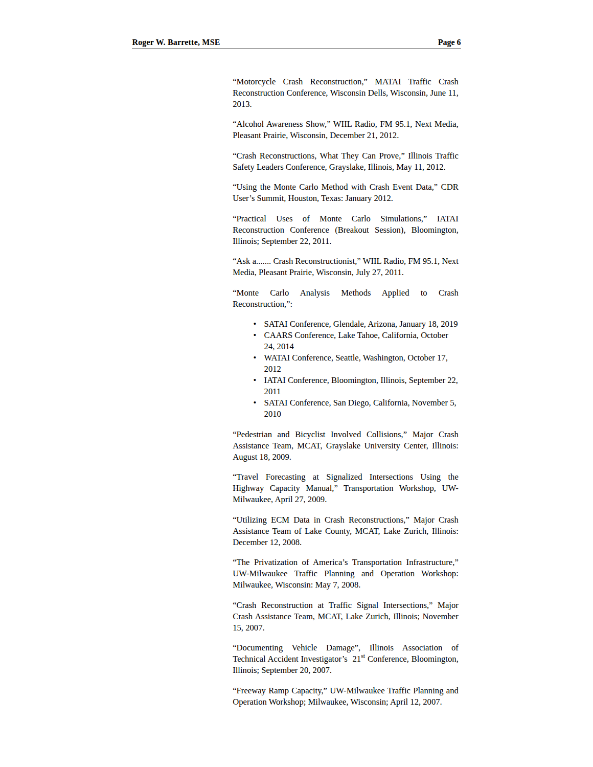Roger W. Barrette, MSE Page 6
“Motorcycle Crash Reconstruction,” MATAI Traffic Crash Reconstruction Conference, Wisconsin Dells, Wisconsin, June 11, 2013.
“Alcohol Awareness Show,” WIIL Radio, FM 95.1, Next Media, Pleasant Prairie, Wisconsin, December 21, 2012.
“Crash Reconstructions, What They Can Prove,” Illinois Traffic Safety Leaders Conference, Grayslake, Illinois, May 11, 2012.
“Using the Monte Carlo Method with Crash Event Data,” CDR User’s Summit, Houston, Texas: January 2012.
“Practical Uses of Monte Carlo Simulations,” IATAI Reconstruction Conference (Breakout Session), Bloomington, Illinois; September 22, 2011.
“Ask a....... Crash Reconstructionist,” WIIL Radio, FM 95.1, Next Media, Pleasant Prairie, Wisconsin, July 27, 2011.
“Monte Carlo Analysis Methods Applied to Crash Reconstruction,”:
SATAI Conference, Glendale, Arizona, January 18, 2019
CAARS Conference, Lake Tahoe, California, October 24, 2014
WATAI Conference, Seattle, Washington, October 17, 2012
IATAI Conference, Bloomington, Illinois, September 22, 2011
SATAI Conference, San Diego, California, November 5, 2010
“Pedestrian and Bicyclist Involved Collisions,” Major Crash Assistance Team, MCAT, Grayslake University Center, Illinois: August 18, 2009.
“Travel Forecasting at Signalized Intersections Using the Highway Capacity Manual,” Transportation Workshop, UW-Milwaukee, April 27, 2009.
“Utilizing ECM Data in Crash Reconstructions,” Major Crash Assistance Team of Lake County, MCAT, Lake Zurich, Illinois: December 12, 2008.
“The Privatization of America’s Transportation Infrastructure,” UW-Milwaukee Traffic Planning and Operation Workshop: Milwaukee, Wisconsin: May 7, 2008.
“Crash Reconstruction at Traffic Signal Intersections,” Major Crash Assistance Team, MCAT, Lake Zurich, Illinois; November 15, 2007.
“Documenting Vehicle Damage”, Illinois Association of Technical Accident Investigator’s 21st Conference, Bloomington, Illinois; September 20, 2007.
“Freeway Ramp Capacity,” UW-Milwaukee Traffic Planning and Operation Workshop; Milwaukee, Wisconsin; April 12, 2007.